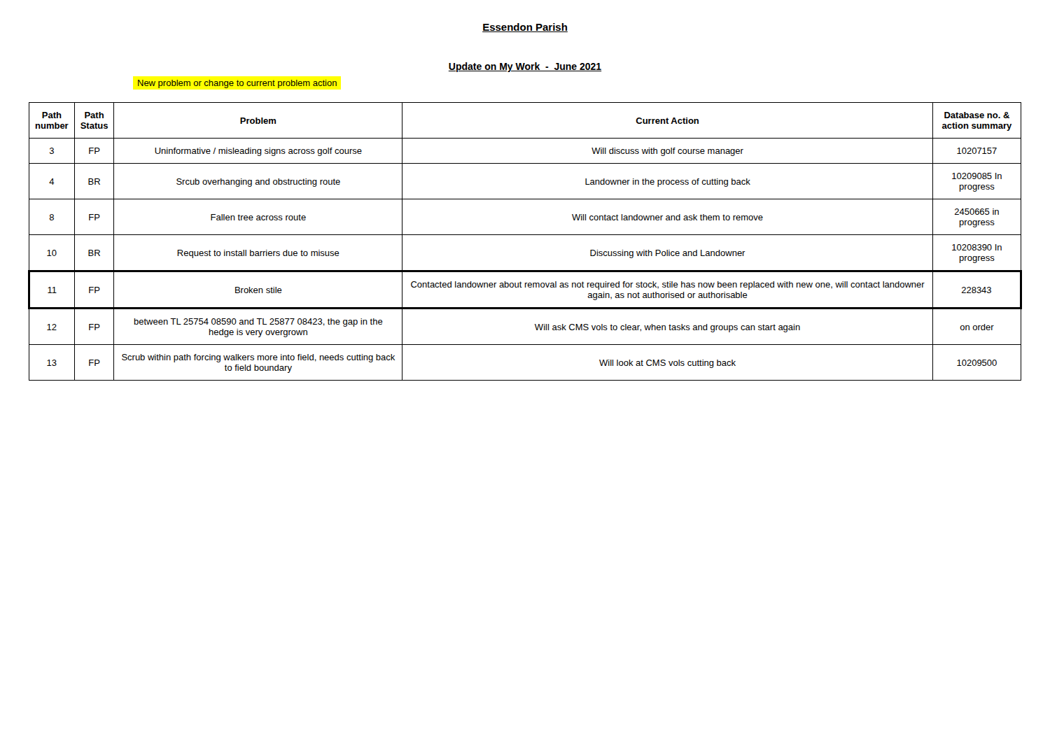Essendon Parish
Update on My Work - June 2021
New problem or change to current problem action
| Path number | Path Status | Problem | Current Action | Database no. & action summary |
| --- | --- | --- | --- | --- |
| 3 | FP | Uninformative / misleading signs across golf course | Will discuss with golf course manager | 10207157 |
| 4 | BR | Srcub overhanging and obstructing route | Landowner in the process of cutting back | 10209085 In progress |
| 8 | FP | Fallen tree across route | Will contact landowner and ask them to remove | 2450665 in progress |
| 10 | BR | Request to install barriers due to misuse | Discussing with Police and Landowner | 10208390 In progress |
| 11 | FP | Broken stile | Contacted landowner about removal as not required for stock, stile has now been replaced with new one, will contact landowner again, as not authorised or authorisable | 228343 |
| 12 | FP | between TL 25754 08590 and TL 25877 08423, the gap in the hedge is very overgrown | Will ask CMS vols to clear, when tasks and groups can start again | on order |
| 13 | FP | Scrub within path forcing walkers more into field, needs cutting back to field boundary | Will look at CMS vols cutting back | 10209500 |